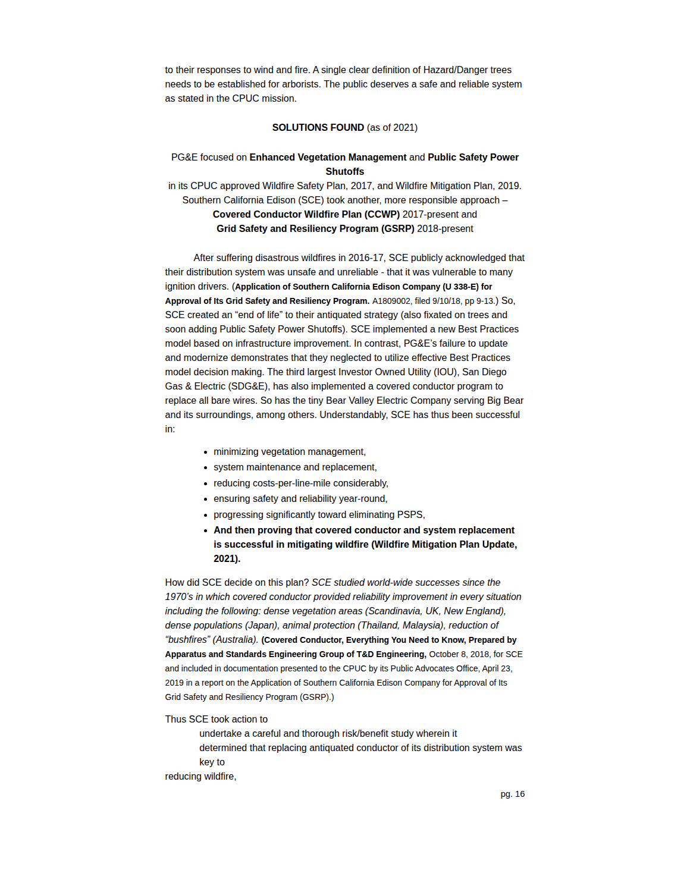to their responses to wind and fire. A single clear definition of Hazard/Danger trees needs to be established for arborists. The public deserves a safe and reliable system as stated in the CPUC mission.
SOLUTIONS FOUND (as of 2021)
PG&E focused on Enhanced Vegetation Management and Public Safety Power Shutoffs
in its CPUC approved Wildfire Safety Plan, 2017, and Wildfire Mitigation Plan, 2019.
Southern California Edison (SCE) took another, more responsible approach –
Covered Conductor Wildfire Plan (CCWP) 2017-present and
Grid Safety and Resiliency Program (GSRP) 2018-present
After suffering disastrous wildfires in 2016-17, SCE publicly acknowledged that their distribution system was unsafe and unreliable - that it was vulnerable to many ignition drivers. (Application of Southern California Edison Company (U 338-E) for Approval of Its Grid Safety and Resiliency Program. A1809002, filed 9/10/18, pp 9-13.) So, SCE created an “end of life” to their antiquated strategy (also fixated on trees and soon adding Public Safety Power Shutoffs). SCE implemented a new Best Practices model based on infrastructure improvement. In contrast, PG&E’s failure to update and modernize demonstrates that they neglected to utilize effective Best Practices model decision making. The third largest Investor Owned Utility (IOU), San Diego Gas & Electric (SDG&E), has also implemented a covered conductor program to replace all bare wires. So has the tiny Bear Valley Electric Company serving Big Bear and its surroundings, among others. Understandably, SCE has thus been successful in:
minimizing vegetation management,
system maintenance and replacement,
reducing costs-per-line-mile considerably,
ensuring safety and reliability year-round,
progressing significantly toward eliminating PSPS,
And then proving that covered conductor and system replacement is successful in mitigating wildfire (Wildfire Mitigation Plan Update, 2021).
How did SCE decide on this plan? SCE studied world-wide successes since the 1970’s in which covered conductor provided reliability improvement in every situation including the following: dense vegetation areas (Scandinavia, UK, New England), dense populations (Japan), animal protection (Thailand, Malaysia), reduction of “bushfires” (Australia). (Covered Conductor, Everything You Need to Know, Prepared by Apparatus and Standards Engineering Group of T&D Engineering, October 8, 2018, for SCE and included in documentation presented to the CPUC by its Public Advocates Office, April 23, 2019 in a report on the Application of Southern California Edison Company for Approval of Its Grid Safety and Resiliency Program (GSRP).)
Thus SCE took action to
undertake a careful and thorough risk/benefit study wherein it
determined that replacing antiquated conductor of its distribution system was key to
reducing wildfire,
pg. 16